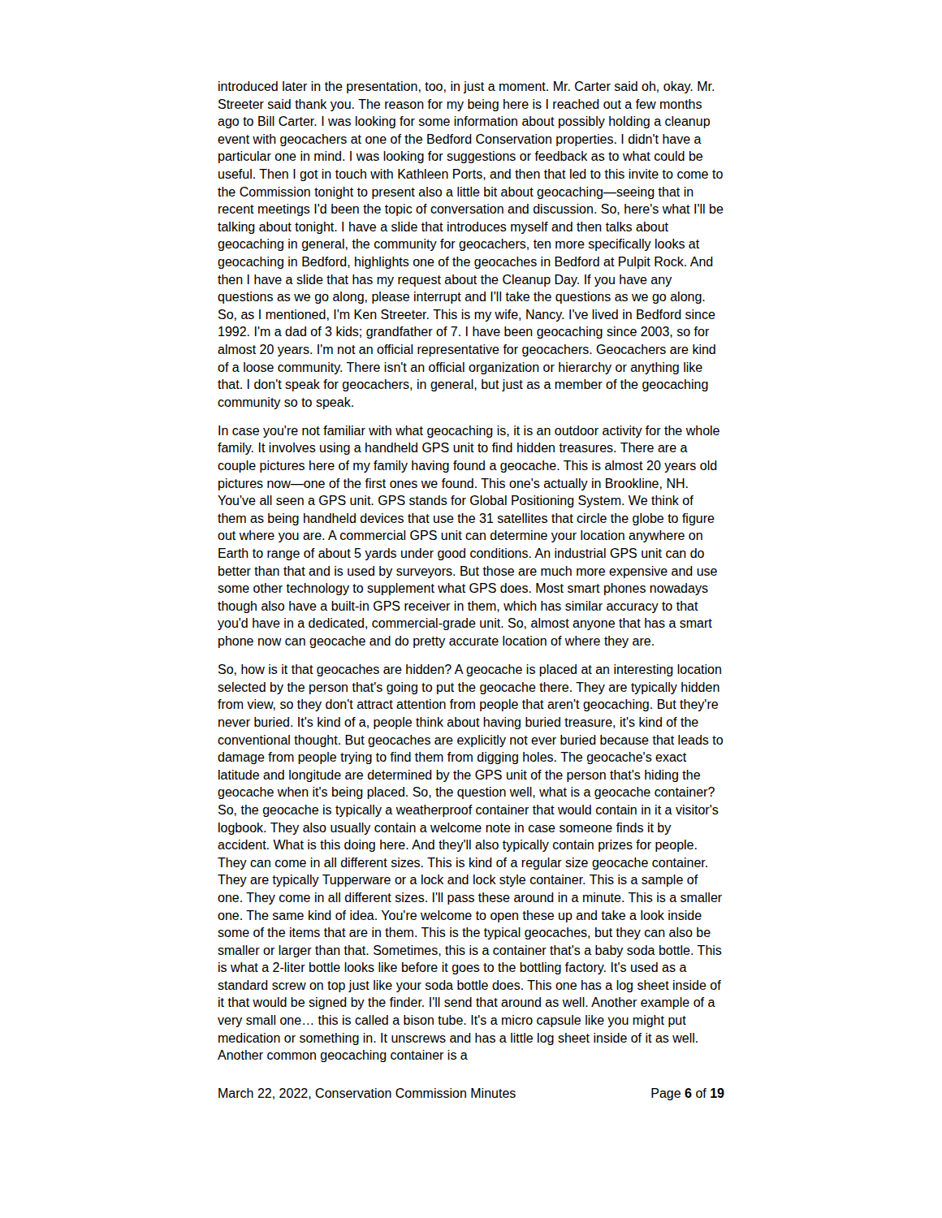introduced later in the presentation, too, in just a moment. Mr. Carter said oh, okay. Mr. Streeter said thank you. The reason for my being here is I reached out a few months ago to Bill Carter. I was looking for some information about possibly holding a cleanup event with geocachers at one of the Bedford Conservation properties. I didn't have a particular one in mind. I was looking for suggestions or feedback as to what could be useful. Then I got in touch with Kathleen Ports, and then that led to this invite to come to the Commission tonight to present also a little bit about geocaching—seeing that in recent meetings I'd been the topic of conversation and discussion. So, here's what I'll be talking about tonight. I have a slide that introduces myself and then talks about geocaching in general, the community for geocachers, ten more specifically looks at geocaching in Bedford, highlights one of the geocaches in Bedford at Pulpit Rock. And then I have a slide that has my request about the Cleanup Day. If you have any questions as we go along, please interrupt and I'll take the questions as we go along. So, as I mentioned, I'm Ken Streeter. This is my wife, Nancy. I've lived in Bedford since 1992. I'm a dad of 3 kids; grandfather of 7. I have been geocaching since 2003, so for almost 20 years. I'm not an official representative for geocachers. Geocachers are kind of a loose community. There isn't an official organization or hierarchy or anything like that. I don't speak for geocachers, in general, but just as a member of the geocaching community so to speak.
In case you're not familiar with what geocaching is, it is an outdoor activity for the whole family. It involves using a handheld GPS unit to find hidden treasures. There are a couple pictures here of my family having found a geocache. This is almost 20 years old pictures now—one of the first ones we found. This one's actually in Brookline, NH. You've all seen a GPS unit. GPS stands for Global Positioning System. We think of them as being handheld devices that use the 31 satellites that circle the globe to figure out where you are. A commercial GPS unit can determine your location anywhere on Earth to range of about 5 yards under good conditions. An industrial GPS unit can do better than that and is used by surveyors. But those are much more expensive and use some other technology to supplement what GPS does. Most smart phones nowadays though also have a built-in GPS receiver in them, which has similar accuracy to that you'd have in a dedicated, commercial-grade unit. So, almost anyone that has a smart phone now can geocache and do pretty accurate location of where they are.
So, how is it that geocaches are hidden? A geocache is placed at an interesting location selected by the person that's going to put the geocache there. They are typically hidden from view, so they don't attract attention from people that aren't geocaching. But they're never buried. It's kind of a, people think about having buried treasure, it's kind of the conventional thought. But geocaches are explicitly not ever buried because that leads to damage from people trying to find them from digging holes. The geocache's exact latitude and longitude are determined by the GPS unit of the person that's hiding the geocache when it's being placed. So, the question well, what is a geocache container? So, the geocache is typically a weatherproof container that would contain in it a visitor's logbook. They also usually contain a welcome note in case someone finds it by accident. What is this doing here. And they'll also typically contain prizes for people. They can come in all different sizes. This is kind of a regular size geocache container. They are typically Tupperware or a lock and lock style container. This is a sample of one. They come in all different sizes. I'll pass these around in a minute. This is a smaller one. The same kind of idea. You're welcome to open these up and take a look inside some of the items that are in them. This is the typical geocaches, but they can also be smaller or larger than that. Sometimes, this is a container that's a baby soda bottle. This is what a 2-liter bottle looks like before it goes to the bottling factory. It's used as a standard screw on top just like your soda bottle does. This one has a log sheet inside of it that would be signed by the finder. I'll send that around as well. Another example of a very small one… this is called a bison tube. It's a micro capsule like you might put medication or something in. It unscrews and has a little log sheet inside of it as well. Another common geocaching container is a
March 22, 2022, Conservation Commission Minutes
Page 6 of 19